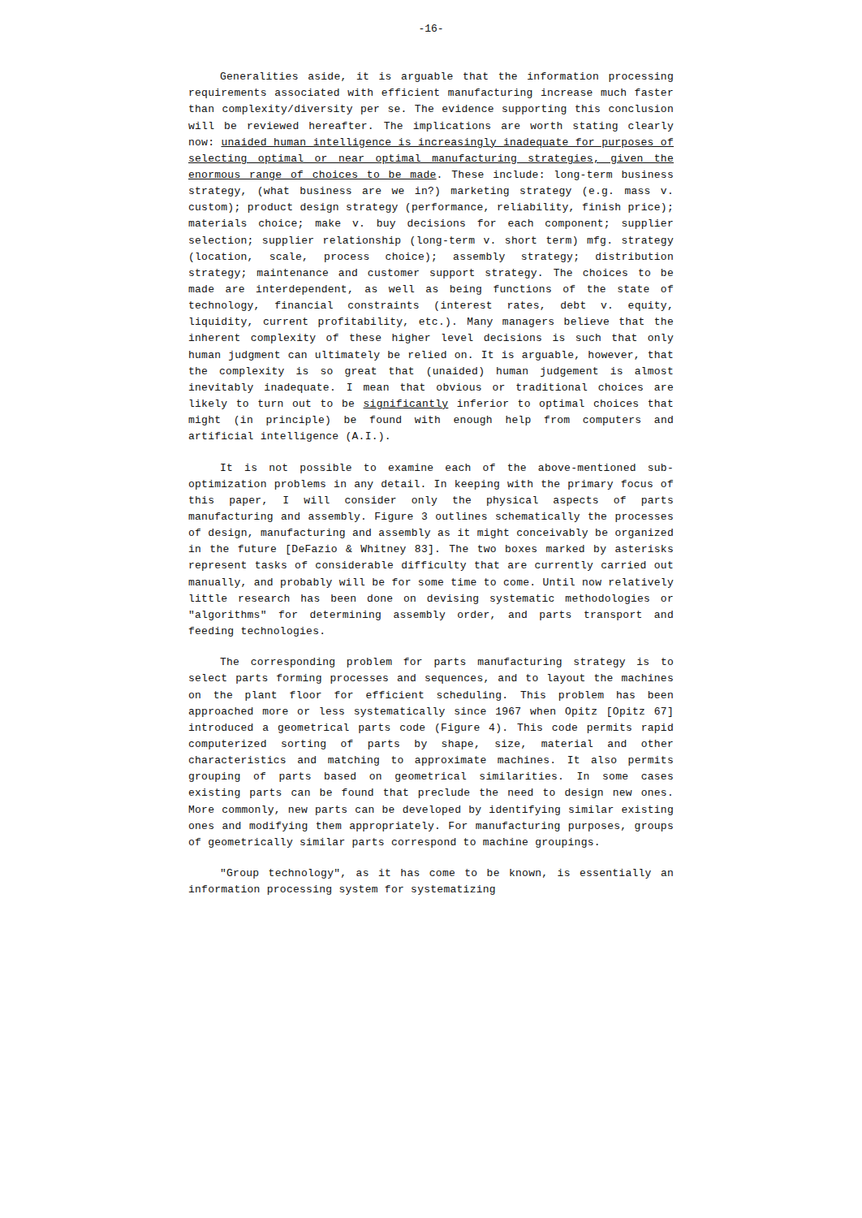-16-
Generalities aside, it is arguable that the information processing requirements associated with efficient manufacturing increase much faster than complexity/diversity per se. The evidence supporting this conclusion will be reviewed hereafter. The implications are worth stating clearly now: unaided human intelligence is increasingly inadequate for purposes of selecting optimal or near optimal manufacturing strategies, given the enormous range of choices to be made. These include: long-term business strategy, (what business are we in?) marketing strategy (e.g. mass v. custom); product design strategy (performance, reliability, finish price); materials choice; make v. buy decisions for each component; supplier selection; supplier relationship (long-term v. short term) mfg. strategy (location, scale, process choice); assembly strategy; distribution strategy; maintenance and customer support strategy. The choices to be made are interdependent, as well as being functions of the state of technology, financial constraints (interest rates, debt v. equity, liquidity, current profitability, etc.). Many managers believe that the inherent complexity of these higher level decisions is such that only human judgment can ultimately be relied on. It is arguable, however, that the complexity is so great that (unaided) human judgement is almost inevitably inadequate. I mean that obvious or traditional choices are likely to turn out to be significantly inferior to optimal choices that might (in principle) be found with enough help from computers and artificial intelligence (A.I.).
It is not possible to examine each of the above-mentioned sub-optimization problems in any detail. In keeping with the primary focus of this paper, I will consider only the physical aspects of parts manufacturing and assembly. Figure 3 outlines schematically the processes of design, manufacturing and assembly as it might conceivably be organized in the future [DeFazio & Whitney 83]. The two boxes marked by asterisks represent tasks of considerable difficulty that are currently carried out manually, and probably will be for some time to come. Until now relatively little research has been done on devising systematic methodologies or "algorithms" for determining assembly order, and parts transport and feeding technologies.
The corresponding problem for parts manufacturing strategy is to select parts forming processes and sequences, and to layout the machines on the plant floor for efficient scheduling. This problem has been approached more or less systematically since 1967 when Opitz [Opitz 67] introduced a geometrical parts code (Figure 4). This code permits rapid computerized sorting of parts by shape, size, material and other characteristics and matching to approximate machines. It also permits grouping of parts based on geometrical similarities. In some cases existing parts can be found that preclude the need to design new ones. More commonly, new parts can be developed by identifying similar existing ones and modifying them appropriately. For manufacturing purposes, groups of geometrically similar parts correspond to machine groupings.
"Group technology", as it has come to be known, is essentially an information processing system for systematizing